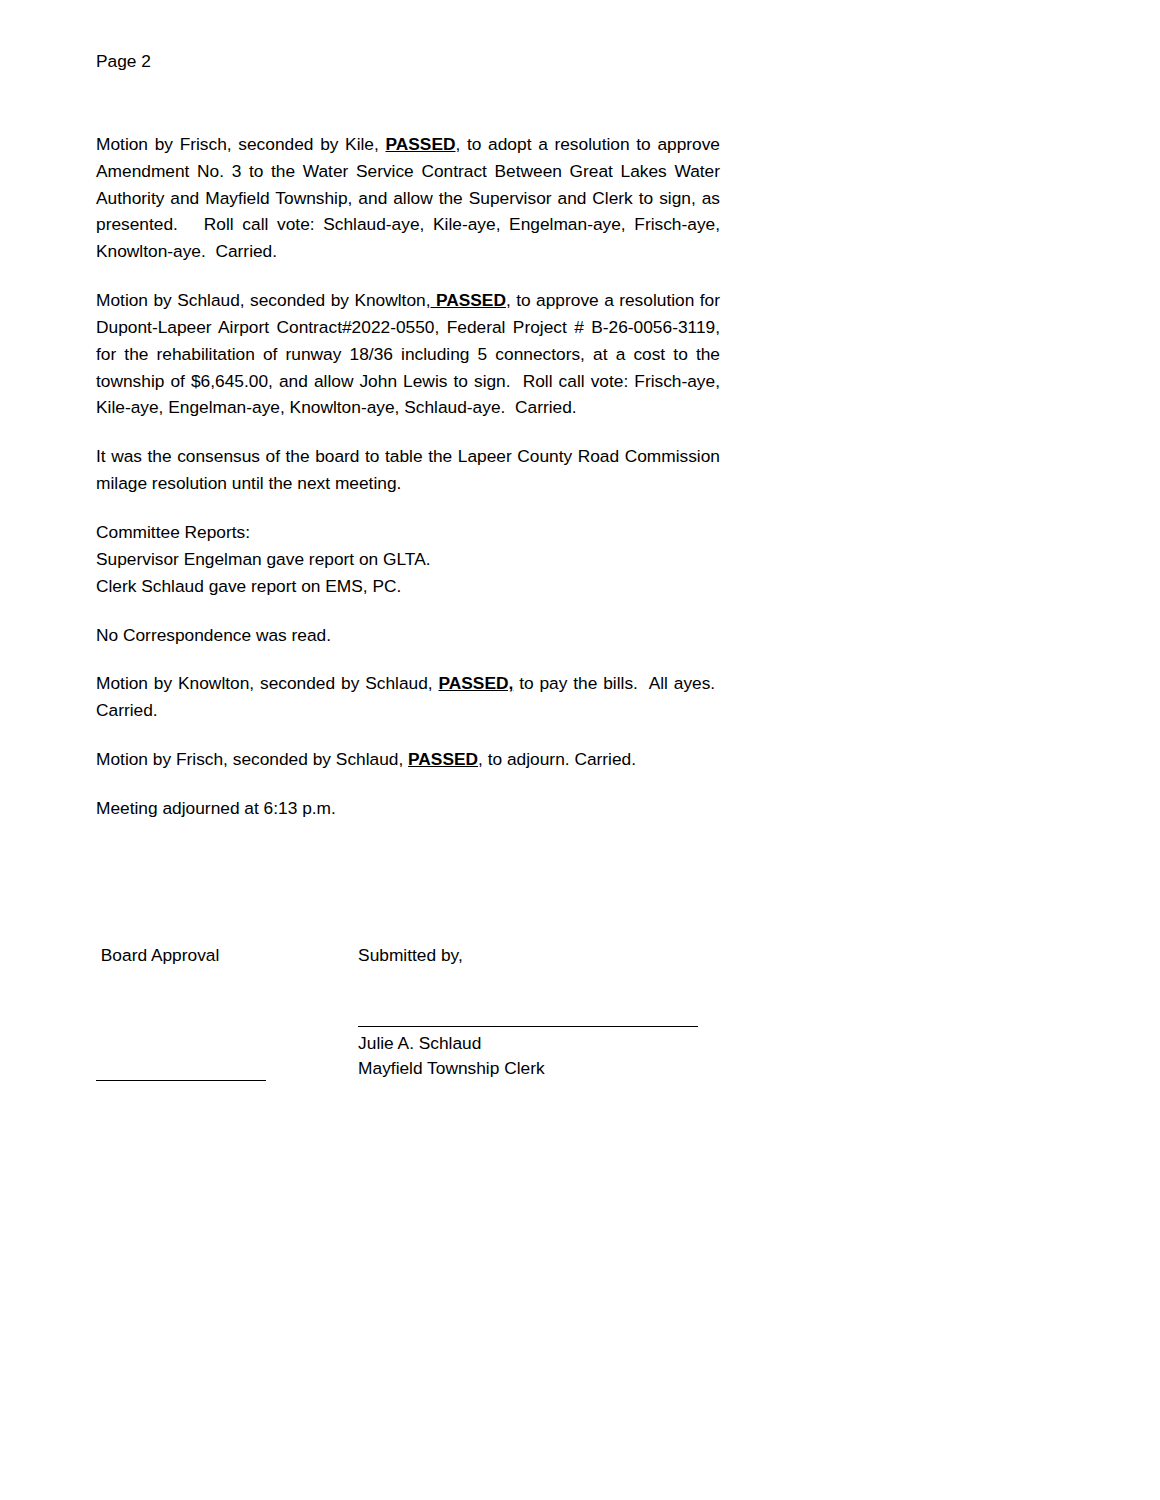Page 2
Motion by Frisch, seconded by Kile, PASSED, to adopt a resolution to approve Amendment No. 3 to the Water Service Contract Between Great Lakes Water Authority and Mayfield Township, and allow the Supervisor and Clerk to sign, as presented. Roll call vote: Schlaud-aye, Kile-aye, Engelman-aye, Frisch-aye, Knowlton-aye. Carried.
Motion by Schlaud, seconded by Knowlton, PASSED, to approve a resolution for Dupont-Lapeer Airport Contract#2022-0550, Federal Project # B-26-0056-3119, for the rehabilitation of runway 18/36 including 5 connectors, at a cost to the township of $6,645.00, and allow John Lewis to sign. Roll call vote: Frisch-aye, Kile-aye, Engelman-aye, Knowlton-aye, Schlaud-aye. Carried.
It was the consensus of the board to table the Lapeer County Road Commission milage resolution until the next meeting.
Committee Reports:
Supervisor Engelman gave report on GLTA.
Clerk Schlaud gave report on EMS, PC.
No Correspondence was read.
Motion by Knowlton, seconded by Schlaud, PASSED, to pay the bills. All ayes. Carried.
Motion by Frisch, seconded by Schlaud, PASSED, to adjourn. Carried.
Meeting adjourned at 6:13 p.m.
Board Approval
Submitted by,
Julie A. Schlaud
Mayfield Township Clerk